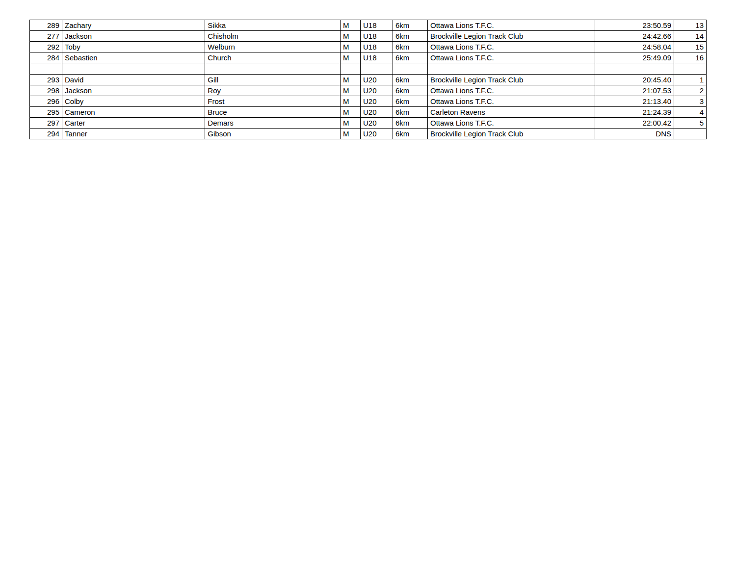| 289 | Zachary | Sikka | M | U18 | 6km | Ottawa Lions T.F.C. | 23:50.59 | 13 |
| 277 | Jackson | Chisholm | M | U18 | 6km | Brockville Legion Track Club | 24:42.66 | 14 |
| 292 | Toby | Welburn | M | U18 | 6km | Ottawa Lions T.F.C. | 24:58.04 | 15 |
| 284 | Sebastien | Church | M | U18 | 6km | Ottawa Lions T.F.C. | 25:49.09 | 16 |
| 293 | David | Gill | M | U20 | 6km | Brockville Legion Track Club | 20:45.40 | 1 |
| 298 | Jackson | Roy | M | U20 | 6km | Ottawa Lions T.F.C. | 21:07.53 | 2 |
| 296 | Colby | Frost | M | U20 | 6km | Ottawa Lions T.F.C. | 21:13.40 | 3 |
| 295 | Cameron | Bruce | M | U20 | 6km | Carleton Ravens | 21:24.39 | 4 |
| 297 | Carter | Demars | M | U20 | 6km | Ottawa Lions T.F.C. | 22:00.42 | 5 |
| 294 | Tanner | Gibson | M | U20 | 6km | Brockville Legion Track Club | DNS | |